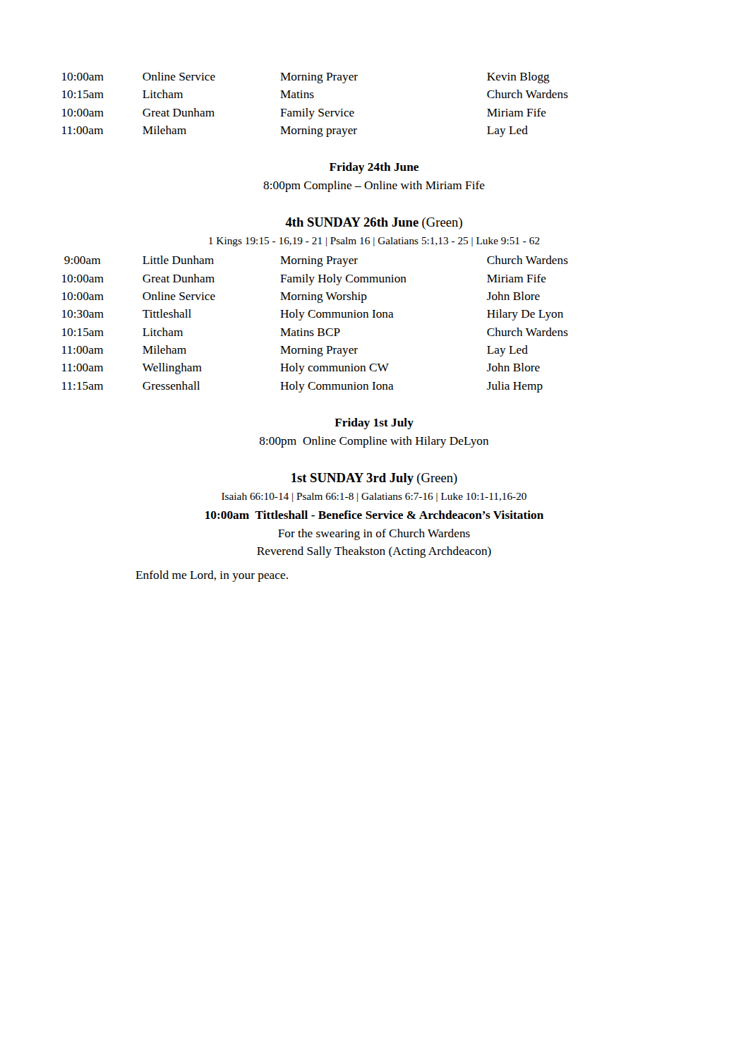| 10:00am | Online Service | Morning Prayer | Kevin Blogg |
| 10:15am | Litcham | Matins | Church Wardens |
| 10:00am | Great Dunham | Family Service | Miriam Fife |
| 11:00am | Mileham | Morning prayer | Lay Led |
Friday 24th June
8:00pm Compline – Online with Miriam Fife
4th SUNDAY 26th June (Green)
1 Kings 19:15 - 16,19 - 21 | Psalm 16 | Galatians 5:1,13 - 25 | Luke 9:51 - 62
| 9:00am | Little Dunham | Morning Prayer | Church Wardens |
| 10:00am | Great Dunham | Family Holy Communion | Miriam Fife |
| 10:00am | Online Service | Morning Worship | John Blore |
| 10:30am | Tittleshall | Holy Communion Iona | Hilary De Lyon |
| 10:15am | Litcham | Matins BCP | Church Wardens |
| 11:00am | Mileham | Morning Prayer | Lay Led |
| 11:00am | Wellingham | Holy communion CW | John Blore |
| 11:15am | Gressenhall | Holy Communion Iona | Julia Hemp |
Friday 1st July
8:00pm Online Compline with Hilary DeLyon
1st SUNDAY 3rd July (Green)
Isaiah 66:10-14 | Psalm 66:1-8 | Galatians 6:7-16 | Luke 10:1-11,16-20
10:00am Tittleshall - Benefice Service & Archdeacon’s Visitation
For the swearing in of Church Wardens
Reverend Sally Theakston (Acting Archdeacon)
Enfold me Lord, in your peace.